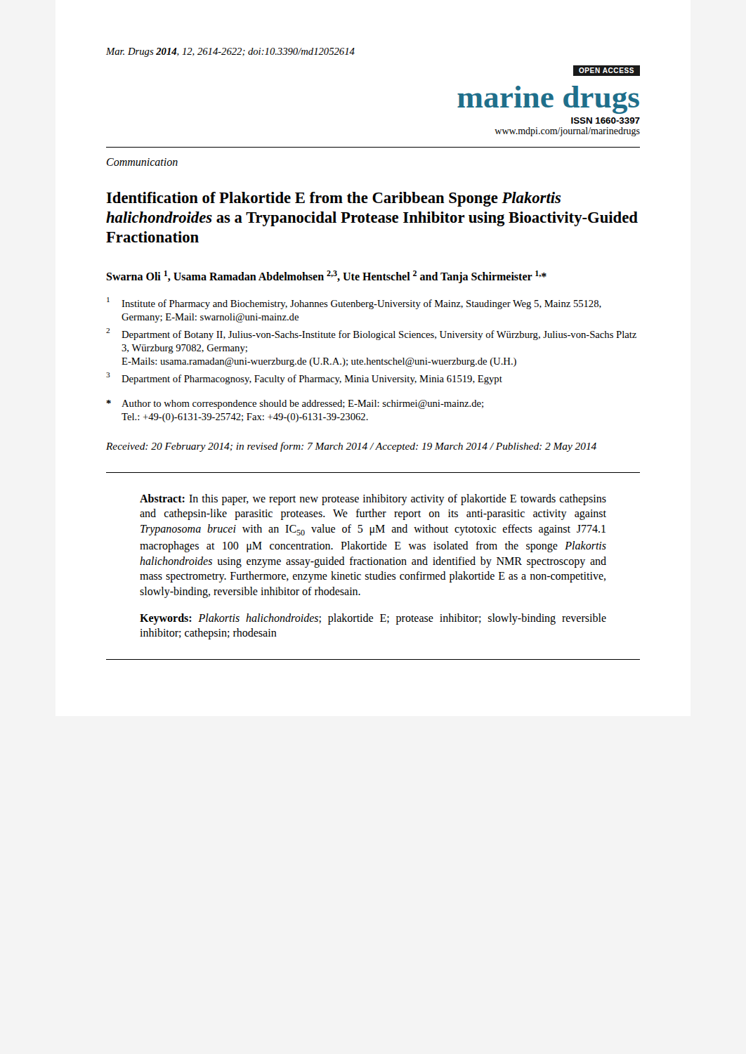Mar. Drugs 2014, 12, 2614-2622; doi:10.3390/md12052614
OPEN ACCESS
marine drugs
ISSN 1660-3397
www.mdpi.com/journal/marinedrugs
Communication
Identification of Plakortide E from the Caribbean Sponge Plakortis halichondroides as a Trypanocidal Protease Inhibitor using Bioactivity-Guided Fractionation
Swarna Oli 1, Usama Ramadan Abdelmohsen 2,3, Ute Hentschel 2 and Tanja Schirmeister 1,*
Institute of Pharmacy and Biochemistry, Johannes Gutenberg-University of Mainz, Staudinger Weg 5, Mainz 55128, Germany; E-Mail: swarnoli@uni-mainz.de
Department of Botany II, Julius-von-Sachs-Institute for Biological Sciences, University of Würzburg, Julius-von-Sachs Platz 3, Würzburg 97082, Germany;
E-Mails: usama.ramadan@uni-wuerzburg.de (U.R.A.); ute.hentschel@uni-wuerzburg.de (U.H.)
Department of Pharmacognosy, Faculty of Pharmacy, Minia University, Minia 61519, Egypt
Author to whom correspondence should be addressed; E-Mail: schirmei@uni-mainz.de;
Tel.: +49-(0)-6131-39-25742; Fax: +49-(0)-6131-39-23062.
Received: 20 February 2014; in revised form: 7 March 2014 / Accepted: 19 March 2014 / Published: 2 May 2014
Abstract: In this paper, we report new protease inhibitory activity of plakortide E towards cathepsins and cathepsin-like parasitic proteases. We further report on its anti-parasitic activity against Trypanosoma brucei with an IC50 value of 5 μM and without cytotoxic effects against J774.1 macrophages at 100 μM concentration. Plakortide E was isolated from the sponge Plakortis halichondroides using enzyme assay-guided fractionation and identified by NMR spectroscopy and mass spectrometry. Furthermore, enzyme kinetic studies confirmed plakortide E as a non-competitive, slowly-binding, reversible inhibitor of rhodesain.
Keywords: Plakortis halichondroides; plakortide E; protease inhibitor; slowly-binding reversible inhibitor; cathepsin; rhodesain